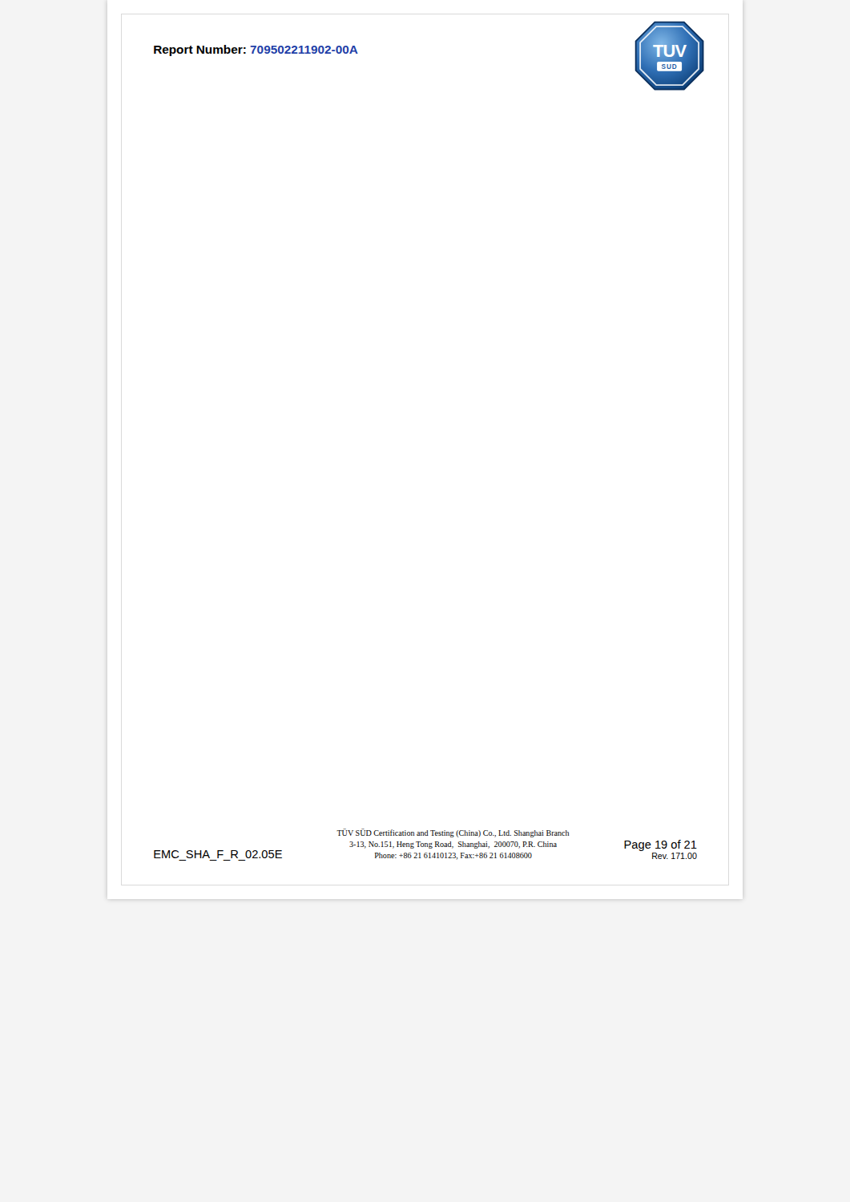Report Number: 709502211902-00A
TUV SUD
EMC_SHA_F_R_02.05E
TÜV SÜD Certification and Testing (China) Co., Ltd. Shanghai Branch
3-13, No.151, Heng Tong Road, Shanghai, 200070, P.R. China
Phone: +86 21 61410123, Fax:+86 21 61408600
Page 19 of 21 Rev. 171.00